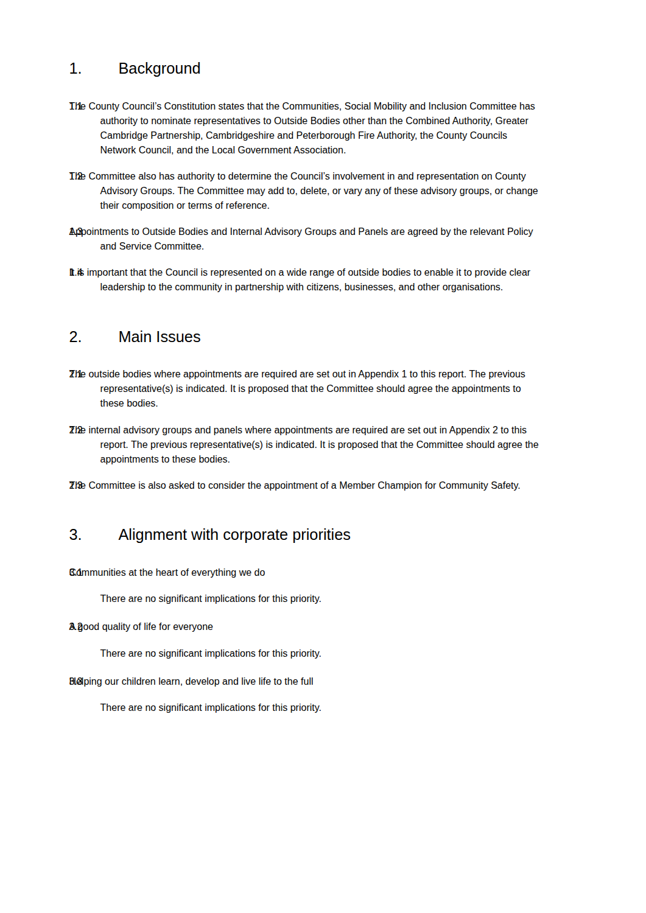1. Background
1.1 The County Council’s Constitution states that the Communities, Social Mobility and Inclusion Committee has authority to nominate representatives to Outside Bodies other than the Combined Authority, Greater Cambridge Partnership, Cambridgeshire and Peterborough Fire Authority, the County Councils Network Council, and the Local Government Association.
1.2 The Committee also has authority to determine the Council’s involvement in and representation on County Advisory Groups. The Committee may add to, delete, or vary any of these advisory groups, or change their composition or terms of reference.
1.3 Appointments to Outside Bodies and Internal Advisory Groups and Panels are agreed by the relevant Policy and Service Committee.
1.4 It is important that the Council is represented on a wide range of outside bodies to enable it to provide clear leadership to the community in partnership with citizens, businesses, and other organisations.
2. Main Issues
2.1 The outside bodies where appointments are required are set out in Appendix 1 to this report. The previous representative(s) is indicated. It is proposed that the Committee should agree the appointments to these bodies.
2.2 The internal advisory groups and panels where appointments are required are set out in Appendix 2 to this report. The previous representative(s) is indicated. It is proposed that the Committee should agree the appointments to these bodies.
2.3 The Committee is also asked to consider the appointment of a Member Champion for Community Safety.
3. Alignment with corporate priorities
3.1 Communities at the heart of everything we do
There are no significant implications for this priority.
3.2 A good quality of life for everyone
There are no significant implications for this priority.
3.3 Helping our children learn, develop and live life to the full
There are no significant implications for this priority.